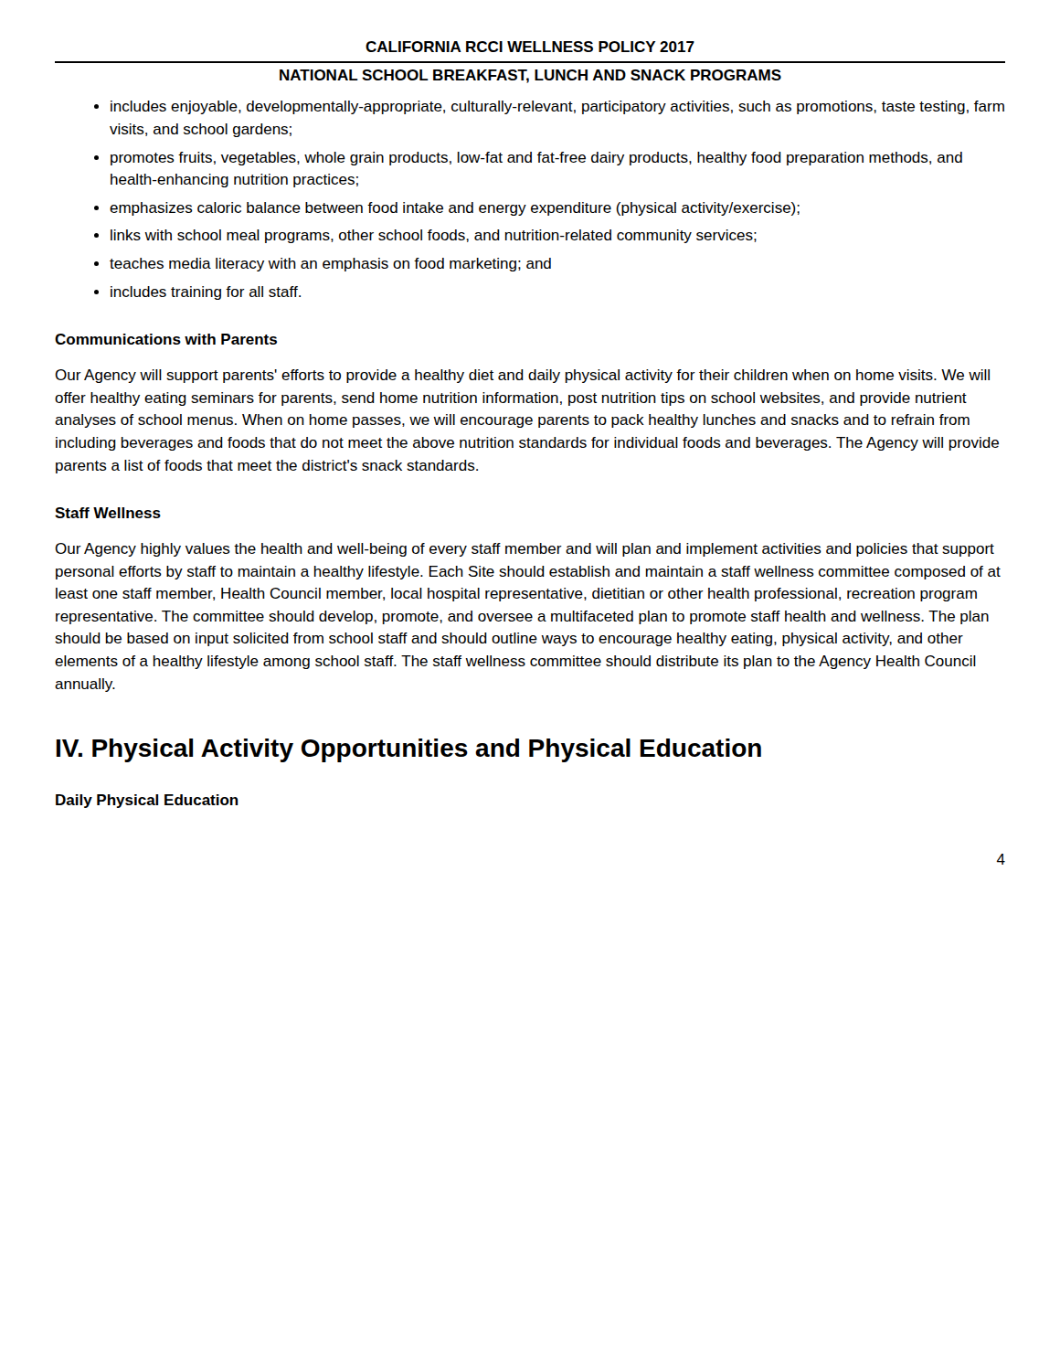CALIFORNIA RCCI WELLNESS POLICY 2017
NATIONAL SCHOOL BREAKFAST, LUNCH AND SNACK PROGRAMS
includes enjoyable, developmentally-appropriate, culturally-relevant, participatory activities, such as promotions, taste testing, farm visits, and school gardens;
promotes fruits, vegetables, whole grain products, low-fat and fat-free dairy products, healthy food preparation methods, and health-enhancing nutrition practices;
emphasizes caloric balance between food intake and energy expenditure (physical activity/exercise);
links with school meal programs, other school foods, and nutrition-related community services;
teaches media literacy with an emphasis on food marketing; and
includes training for all staff.
Communications with Parents
Our Agency will support parents' efforts to provide a healthy diet and daily physical activity for their children when on home visits. We will offer healthy eating seminars for parents, send home nutrition information, post nutrition tips on school websites, and provide nutrient analyses of school menus. When on home passes, we will encourage parents to pack healthy lunches and snacks and to refrain from including beverages and foods that do not meet the above nutrition standards for individual foods and beverages. The Agency will provide parents a list of foods that meet the district's snack standards.
Staff Wellness
Our Agency highly values the health and well-being of every staff member and will plan and implement activities and policies that support personal efforts by staff to maintain a healthy lifestyle. Each Site should establish and maintain a staff wellness committee composed of at least one staff member, Health Council member, local hospital representative, dietitian or other health professional, recreation program representative. The committee should develop, promote, and oversee a multifaceted plan to promote staff health and wellness. The plan should be based on input solicited from school staff and should outline ways to encourage healthy eating, physical activity, and other elements of a healthy lifestyle among school staff. The staff wellness committee should distribute its plan to the Agency Health Council annually.
IV. Physical Activity Opportunities and Physical Education
Daily Physical Education
4